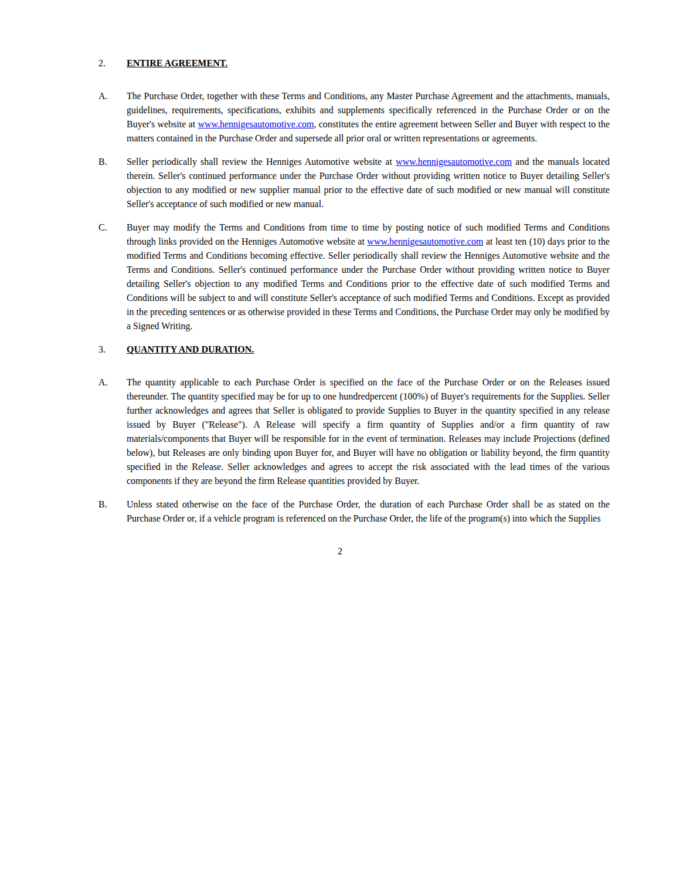2.
ENTIRE AGREEMENT.
A.
The Purchase Order, together with these Terms and Conditions, any Master Purchase Agreement and the attachments, manuals, guidelines, requirements, specifications, exhibits and supplements specifically referenced in the Purchase Order or on the Buyer's website at www.hennigesautomotive.com, constitutes the entire agreement between Seller and Buyer with respect to the matters contained in the Purchase Order and supersede all prior oral or written representations or agreements.
B.
Seller periodically shall review the Henniges Automotive website at www.hennigesautomotive.com and the manuals located therein. Seller's continued performance under the Purchase Order without providing written notice to Buyer detailing Seller's objection to any modified or new supplier manual prior to the effective date of such modified or new manual will constitute Seller's acceptance of such modified or new manual.
C.
Buyer may modify the Terms and Conditions from time to time by posting notice of such modified Terms and Conditions through links provided on the Henniges Automotive website at www.hennigesautomotive.com at least ten (10) days prior to the modified Terms and Conditions becoming effective. Seller periodically shall review the Henniges Automotive website and the Terms and Conditions. Seller's continued performance under the Purchase Order without providing written notice to Buyer detailing Seller's objection to any modified Terms and Conditions prior to the effective date of such modified Terms and Conditions will be subject to and will constitute Seller's acceptance of such modified Terms and Conditions. Except as provided in the preceding sentences or as otherwise provided in these Terms and Conditions, the Purchase Order may only be modified by a Signed Writing.
3.
QUANTITY AND DURATION.
A.
The quantity applicable to each Purchase Order is specified on the face of the Purchase Order or on the Releases issued thereunder. The quantity specified may be for up to one hundredpercent (100%) of Buyer's requirements for the Supplies. Seller further acknowledges and agrees that Seller is obligated to provide Supplies to Buyer in the quantity specified in any release issued by Buyer ("Release"). A Release will specify a firm quantity of Supplies and/or a firm quantity of raw materials/components that Buyer will be responsible for in the event of termination. Releases may include Projections (defined below), but Releases are only binding upon Buyer for, and Buyer will have no obligation or liability beyond, the firm quantity specified in the Release. Seller acknowledges and agrees to accept the risk associated with the lead times of the various components if they are beyond the firm Release quantities provided by Buyer.
B.
Unless stated otherwise on the face of the Purchase Order, the duration of each Purchase Order shall be as stated on the Purchase Order or, if a vehicle program is referenced on the Purchase Order, the life of the program(s) into which the Supplies
2